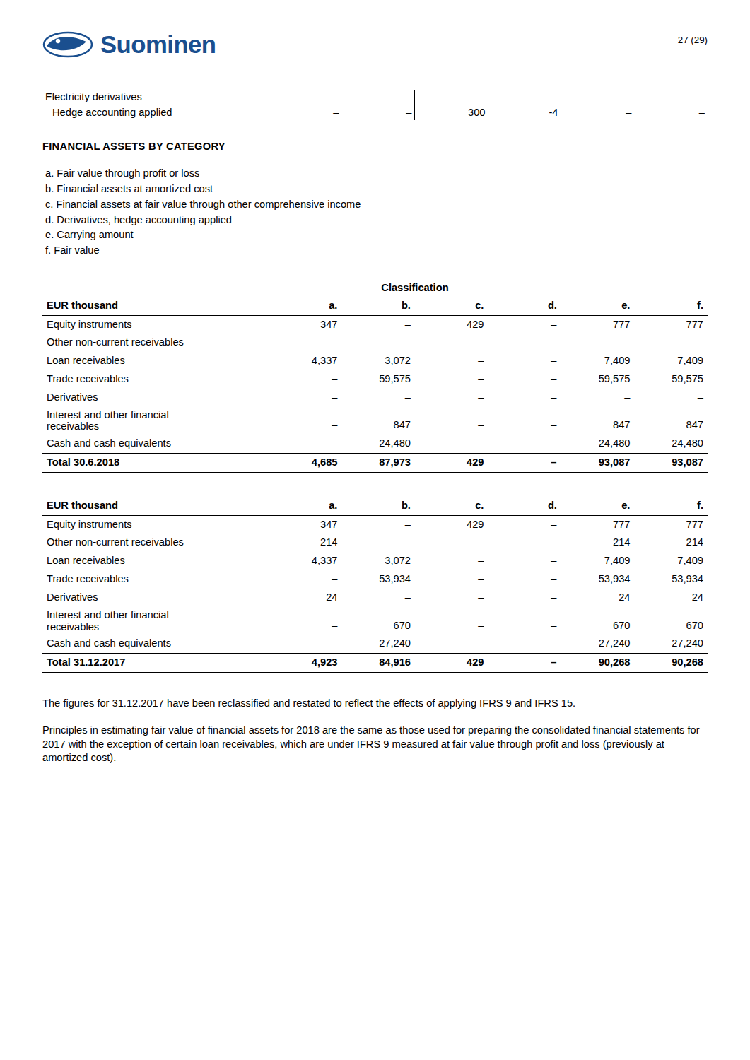Suominen
27 (29)
| Electricity derivatives | | | | | | |
| Hedge accounting applied | – | – | 300 | -4 | – | – |
FINANCIAL ASSETS BY CATEGORY
a. Fair value through profit or loss
b. Financial assets at amortized cost
c. Financial assets at fair value through other comprehensive income
d. Derivatives, hedge accounting applied
e. Carrying amount
f. Fair value
| | Classification | | |
| EUR thousand | a. | b. | c. | d. | e. | f. |
| Equity instruments | 347 | – | 429 | – | 777 | 777 |
| Other non-current receivables | – | – | – | – | – | – |
| Loan receivables | 4,337 | 3,072 | – | – | 7,409 | 7,409 |
| Trade receivables | – | 59,575 | – | – | 59,575 | 59,575 |
| Derivatives | – | – | – | – | – | – |
| Interest and other financial receivables | – | 847 | – | – | 847 | 847 |
| Cash and cash equivalents | – | 24,480 | – | – | 24,480 | 24,480 |
| Total 30.6.2018 | 4,685 | 87,973 | 429 | – | 93,087 | 93,087 |
| EUR thousand | a. | b. | c. | d. | e. | f. |
| --- | --- | --- | --- | --- | --- | --- |
| Equity instruments | 347 | – | 429 | – | 777 | 777 |
| Other non-current receivables | 214 | – | – | – | 214 | 214 |
| Loan receivables | 4,337 | 3,072 | – | – | 7,409 | 7,409 |
| Trade receivables | – | 53,934 | – | – | 53,934 | 53,934 |
| Derivatives | 24 | – | – | – | 24 | 24 |
| Interest and other financial receivables | – | 670 | – | – | 670 | 670 |
| Cash and cash equivalents | – | 27,240 | – | – | 27,240 | 27,240 |
| Total 31.12.2017 | 4,923 | 84,916 | 429 | – | 90,268 | 90,268 |
The figures for 31.12.2017 have been reclassified and restated to reflect the effects of applying IFRS 9 and IFRS 15.
Principles in estimating fair value of financial assets for 2018 are the same as those used for preparing the consolidated financial statements for 2017 with the exception of certain loan receivables, which are under IFRS 9 measured at fair value through profit and loss (previously at amortized cost).